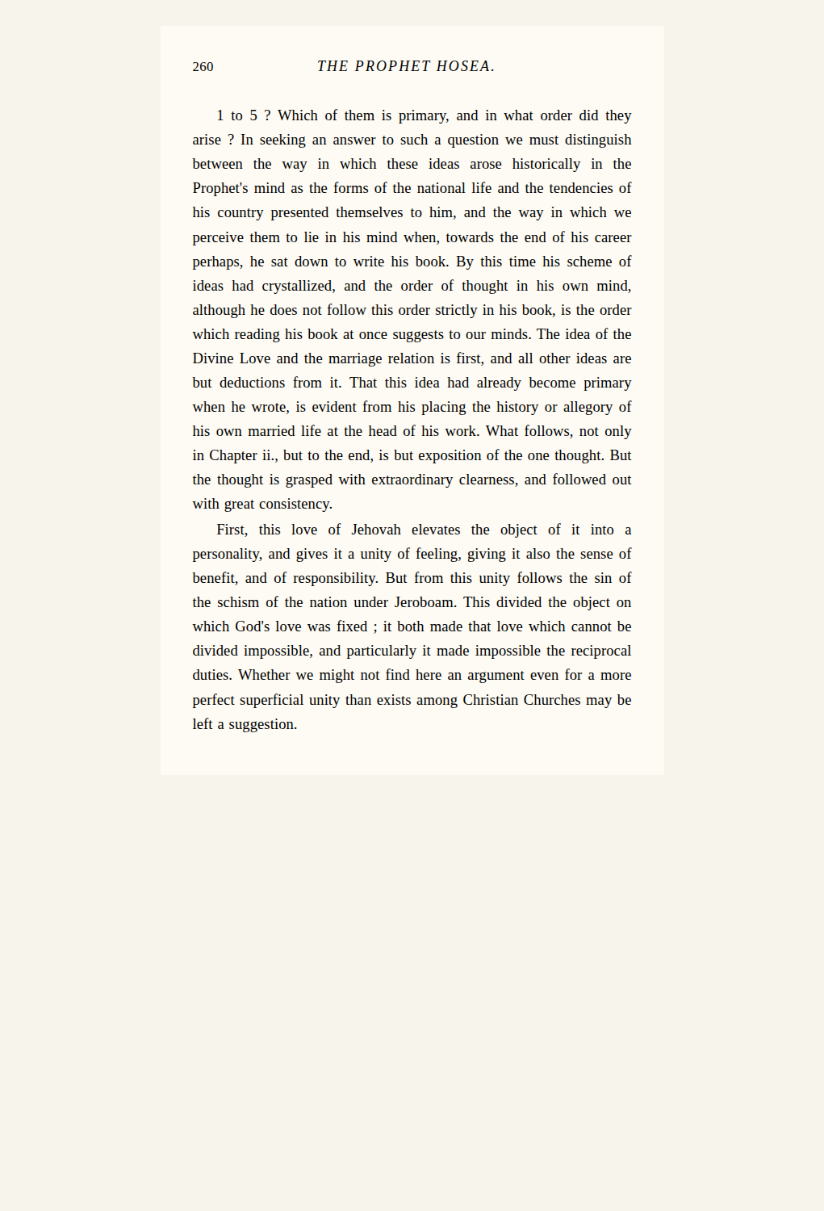260 THE PROPHET HOSEA.
1 to 5 ? Which of them is primary, and in what order did they arise ? In seeking an answer to such a question we must distinguish between the way in which these ideas arose historically in the Prophet's mind as the forms of the national life and the tendencies of his country presented themselves to him, and the way in which we perceive them to lie in his mind when, towards the end of his career perhaps, he sat down to write his book. By this time his scheme of ideas had crystallized, and the order of thought in his own mind, although he does not follow this order strictly in his book, is the order which reading his book at once suggests to our minds. The idea of the Divine Love and the marriage relation is first, and all other ideas are but deductions from it. That this idea had already become primary when he wrote, is evident from his placing the history or allegory of his own married life at the head of his work. What follows, not only in Chapter ii., but to the end, is but exposition of the one thought. But the thought is grasped with extraordinary clearness, and followed out with great consistency.
First, this love of Jehovah elevates the object of it into a personality, and gives it a unity of feeling, giving it also the sense of benefit, and of responsibility. But from this unity follows the sin of the schism of the nation under Jeroboam. This divided the object on which God's love was fixed ; it both made that love which cannot be divided impossible, and particularly it made impossible the reciprocal duties. Whether we might not find here an argument even for a more perfect superficial unity than exists among Christian Churches may be left a suggestion.